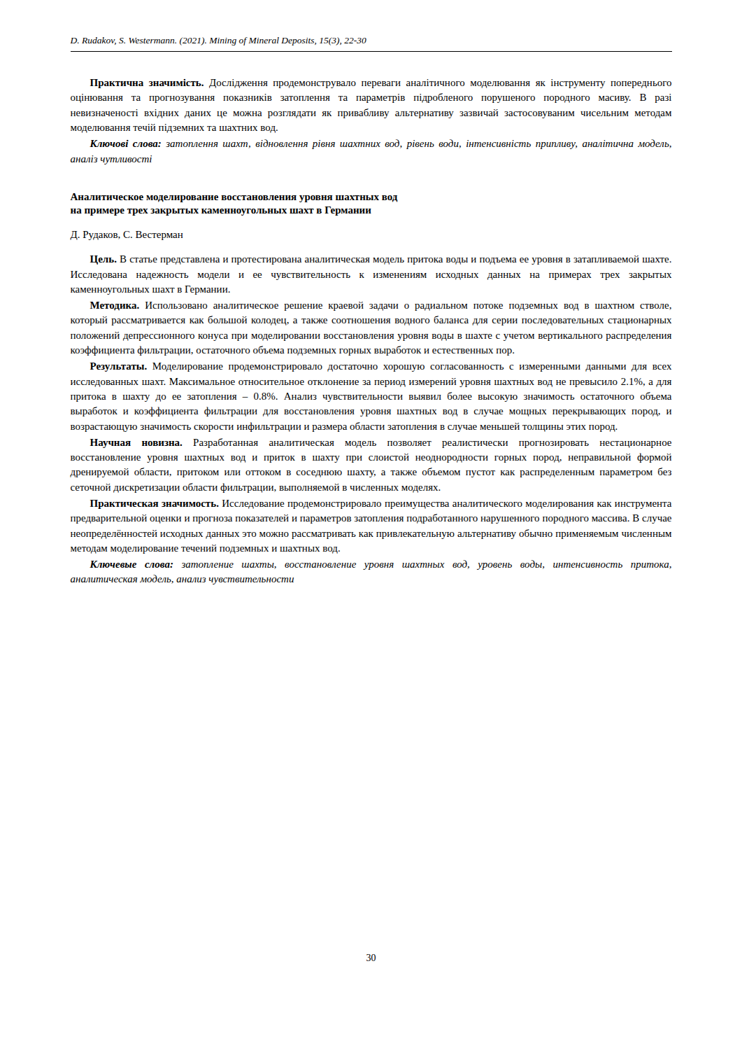D. Rudakov, S. Westermann. (2021). Mining of Mineral Deposits, 15(3), 22-30
Практична значимість. Дослідження продемонструвало переваги аналітичного моделювання як інструменту попереднього оцінювання та прогнозування показників затоплення та параметрів підробленого порушеного породного масиву. В разі невизначеності вхідних даних це можна розглядати як привабливу альтернативу зазвичай застосовуваним чисельним методам моделювання течій підземних та шахтних вод.
Ключові слова: затоплення шахт, відновлення рівня шахтних вод, рівень води, інтенсивність припливу, аналітична модель, аналіз чутливості
Аналитическое моделирование восстановления уровня шахтных вод
на примере трех закрытых каменноугольных шахт в Германии
Д. Рудаков, С. Вестерман
Цель. В статье представлена и протестирована аналитическая модель притока воды и подъема ее уровня в затапливаемой шахте. Исследована надежность модели и ее чувствительность к изменениям исходных данных на примерах трех закрытых каменноугольных шахт в Германии.
Методика. Использовано аналитическое решение краевой задачи о радиальном потоке подземных вод в шахтном стволе, который рассматривается как большой колодец, а также соотношения водного баланса для серии последовательных стационарных положений депрессионного конуса при моделировании восстановления уровня воды в шахте с учетом вертикального распределения коэффициента фильтрации, остаточного объема подземных горных выработок и естественных пор.
Результаты. Моделирование продемонстрировало достаточно хорошую согласованность с измеренными данными для всех исследованных шахт. Максимальное относительное отклонение за период измерений уровня шахтных вод не превысило 2.1%, а для притока в шахту до ее затопления – 0.8%. Анализ чувствительности выявил более высокую значимость остаточного объема выработок и коэффициента фильтрации для восстановления уровня шахтных вод в случае мощных перекрывающих пород, и возрастающую значимость скорости инфильтрации и размера области затопления в случае меньшей толщины этих пород.
Научная новизна. Разработанная аналитическая модель позволяет реалистически прогнозировать нестационарное восстановление уровня шахтных вод и приток в шахту при слоистой неоднородности горных пород, неправильной формой дренируемой области, притоком или оттоком в соседнюю шахту, а также объемом пустот как распределенным параметром без сеточной дискретизации области фильтрации, выполняемой в численных моделях.
Практическая значимость. Исследование продемонстрировало преимущества аналитического моделирования как инструмента предварительной оценки и прогноза показателей и параметров затопления подработанного нарушенного породного массива. В случае неопределённостей исходных данных это можно рассматривать как привлекательную альтернативу обычно применяемым численным методам моделирование течений подземных и шахтных вод.
Ключевые слова: затопление шахты, восстановление уровня шахтных вод, уровень воды, интенсивность притока, аналитическая модель, анализ чувствительности
30